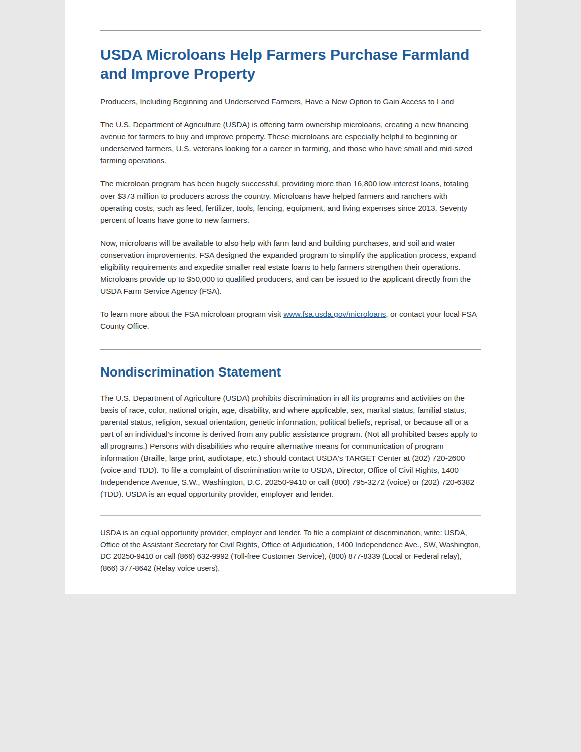USDA Microloans Help Farmers Purchase Farmland and Improve Property
Producers, Including Beginning and Underserved Farmers, Have a New Option to Gain Access to Land
The U.S. Department of Agriculture (USDA) is offering farm ownership microloans, creating a new financing avenue for farmers to buy and improve property. These microloans are especially helpful to beginning or underserved farmers, U.S. veterans looking for a career in farming, and those who have small and mid-sized farming operations.
The microloan program has been hugely successful, providing more than 16,800 low-interest loans, totaling over $373 million to producers across the country. Microloans have helped farmers and ranchers with operating costs, such as feed, fertilizer, tools, fencing, equipment, and living expenses since 2013. Seventy percent of loans have gone to new farmers.
Now, microloans will be available to also help with farm land and building purchases, and soil and water conservation improvements. FSA designed the expanded program to simplify the application process, expand eligibility requirements and expedite smaller real estate loans to help farmers strengthen their operations. Microloans provide up to $50,000 to qualified producers, and can be issued to the applicant directly from the USDA Farm Service Agency (FSA).
To learn more about the FSA microloan program visit www.fsa.usda.gov/microloans, or contact your local FSA County Office.
Nondiscrimination Statement
The U.S. Department of Agriculture (USDA) prohibits discrimination in all its programs and activities on the basis of race, color, national origin, age, disability, and where applicable, sex, marital status, familial status, parental status, religion, sexual orientation, genetic information, political beliefs, reprisal, or because all or a part of an individual's income is derived from any public assistance program. (Not all prohibited bases apply to all programs.) Persons with disabilities who require alternative means for communication of program information (Braille, large print, audiotape, etc.) should contact USDA's TARGET Center at (202) 720-2600 (voice and TDD). To file a complaint of discrimination write to USDA, Director, Office of Civil Rights, 1400 Independence Avenue, S.W., Washington, D.C. 20250-9410 or call (800) 795-3272 (voice) or (202) 720-6382 (TDD). USDA is an equal opportunity provider, employer and lender.
USDA is an equal opportunity provider, employer and lender. To file a complaint of discrimination, write: USDA, Office of the Assistant Secretary for Civil Rights, Office of Adjudication, 1400 Independence Ave., SW, Washington, DC 20250-9410 or call (866) 632-9992 (Toll-free Customer Service), (800) 877-8339 (Local or Federal relay), (866) 377-8642 (Relay voice users).